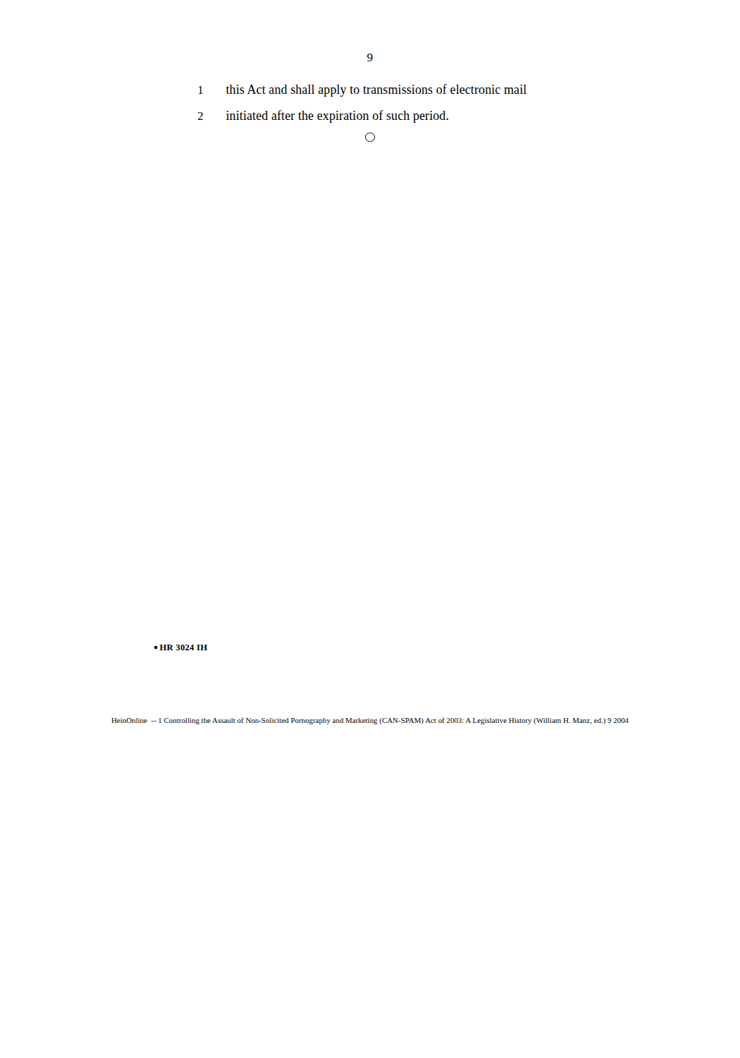9
1 this Act and shall apply to transmissions of electronic mail
2 initiated after the expiration of such period.
●HR 3024 IH
HeinOnline -- 1 Controlling the Assault of Non-Solicited Pornography and Marketing (CAN-SPAM) Act of 2003: A Legislative History (William H. Manz, ed.) 9 2004